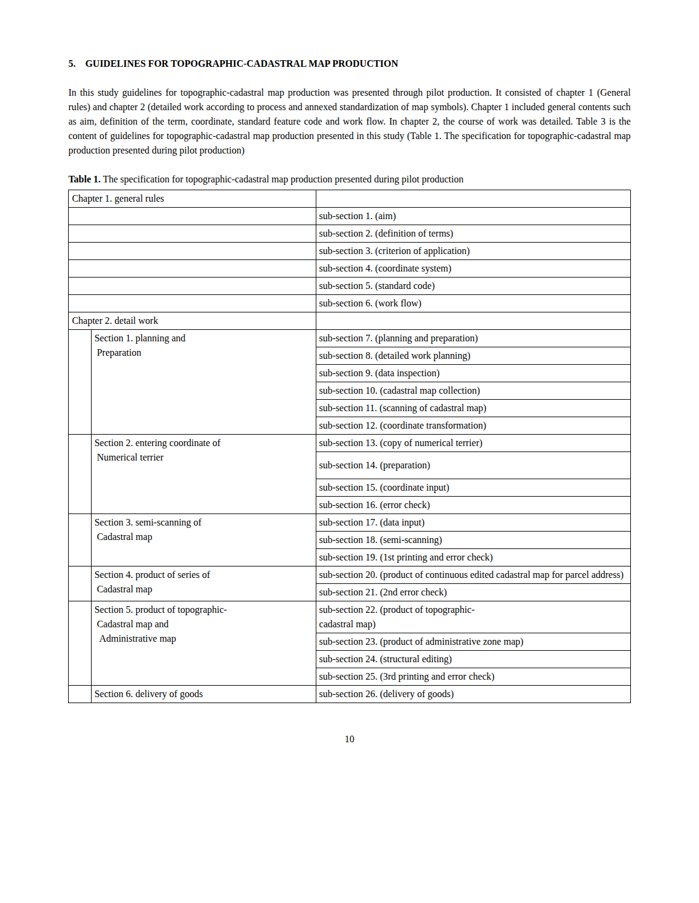5. GUIDELINES FOR TOPOGRAPHIC-CADASTRAL MAP PRODUCTION
In this study guidelines for topographic-cadastral map production was presented through pilot production. It consisted of chapter 1 (General rules) and chapter 2 (detailed work according to process and annexed standardization of map symbols). Chapter 1 included general contents such as aim, definition of the term, coordinate, standard feature code and work flow. In chapter 2, the course of work was detailed. Table 3 is the content of guidelines for topographic-cadastral map production presented in this study (Table 1. The specification for topographic-cadastral map production presented during pilot production)
Table 1. The specification for topographic-cadastral map production presented during pilot production
| Chapter 1. general rules | |
| | sub-section 1. (aim) |
| | sub-section 2. (definition of terms) |
| | sub-section 3. (criterion of application) |
| | sub-section 4. (coordinate system) |
| | sub-section 5. (standard code) |
| | sub-section 6. (work flow) |
| Chapter 2. detail work | |
| | Section 1. planning and Preparation | sub-section 7. (planning and preparation) |
| sub-section 8. (detailed work planning) |
| sub-section 9. (data inspection) |
| sub-section 10. (cadastral map collection) |
| sub-section 11. (scanning of cadastral map) |
| sub-section 12. (coordinate transformation) |
| | Section 2. entering coordinate of Numerical terrier | sub-section 13. (copy of numerical terrier) |
| sub-section 14. (preparation) |
| sub-section 15. (coordinate input) |
| sub-section 16. (error check) |
| | Section 3. semi-scanning of Cadastral map | sub-section 17. (data input) |
| sub-section 18. (semi-scanning) |
| sub-section 19. (1st printing and error check) |
| | Section 4. product of series of Cadastral map | sub-section 20. (product of continuous edited cadastral map for parcel address) |
| sub-section 21. (2nd error check) |
| | Section 5. product of topographic- Cadastral map and Administrative map | sub-section 22. (product of topographic- cadastral map) |
| sub-section 23. (product of administrative zone map) |
| sub-section 24. (structural editing) |
| sub-section 25. (3rd printing and error check) |
| | Section 6. delivery of goods | sub-section 26. (delivery of goods) |
10